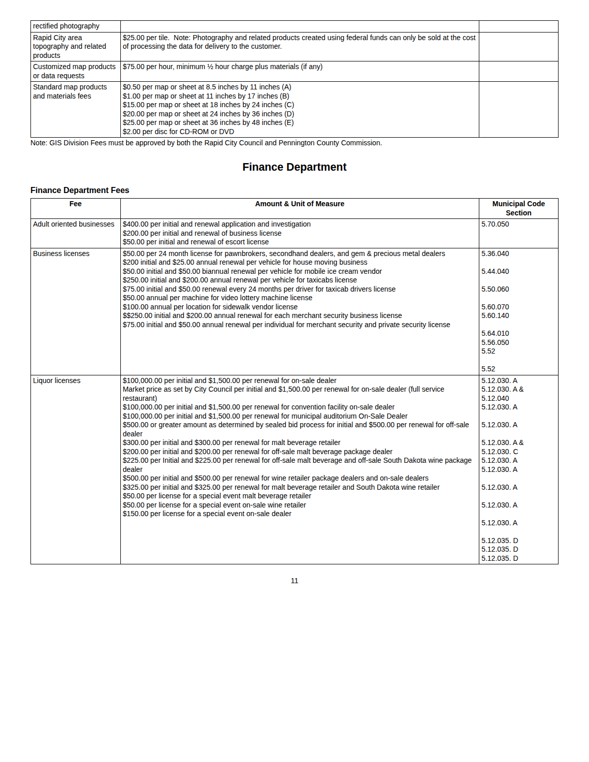| rectified photography | | |
| Rapid City area topography and related products | $25.00 per tile. Note: Photography and related products created using federal funds can only be sold at the cost of processing the data for delivery to the customer. | |
| Customized map products or data requests | $75.00 per hour, minimum ½ hour charge plus materials (if any) | |
| Standard map products and materials fees | $0.50 per map or sheet at 8.5 inches by 11 inches (A) $1.00 per map or sheet at 11 inches by 17 inches (B) $15.00 per map or sheet at 18 inches by 24 inches (C) $20.00 per map or sheet at 24 inches by 36 inches (D) $25.00 per map or sheet at 36 inches by 48 inches (E) $2.00 per disc for CD-ROM or DVD | |
Note: GIS Division Fees must be approved by both the Rapid City Council and Pennington County Commission.
Finance Department
Finance Department Fees
| Fee | Amount & Unit of Measure | Municipal Code Section |
| --- | --- | --- |
| Adult oriented businesses | $400.00 per initial and renewal application and investigation $200.00 per initial and renewal of business license $50.00 per initial and renewal of escort license | 5.70.050 |
| Business licenses | $50.00 per 24 month license for pawnbrokers, secondhand dealers, and gem & precious metal dealers $200 initial and $25.00 annual renewal per vehicle for house moving business $50.00 initial and $50.00 biannual renewal per vehicle for mobile ice cream vendor $250.00 initial and $200.00 annual renewal per vehicle for taxicabs license $75.00 initial and $50.00 renewal every 24 months per driver for taxicab drivers license $50.00 annual per machine for video lottery machine license $100.00 annual per location for sidewalk vendor license $$250.00 initial and $200.00 annual renewal for each merchant security business license $75.00 initial and $50.00 annual renewal per individual for merchant security and private security license | 5.36.040 5.44.040 5.50.060 5.60.070 5.60.140 5.64.010 5.56.050 5.52 5.52 |
| Liquor licenses | $100,000.00 per initial and $1,500.00 per renewal for on-sale dealer Market price as set by City Council per initial and $1,500.00 per renewal for on-sale dealer (full service restaurant) $100,000.00 per initial and $1,500.00 per renewal for convention facility on-sale dealer $100,000.00 per initial and $1,500.00 per renewal for municipal auditorium On-Sale Dealer $500.00 or greater amount as determined by sealed bid process for initial and $500.00 per renewal for off-sale dealer $300.00 per initial and $300.00 per renewal for malt beverage retailer $200.00 per initial and $200.00 per renewal for off-sale malt beverage package dealer $225.00 per Initial and $225.00 per renewal for off-sale malt beverage and off-sale South Dakota wine package dealer $500.00 per initial and $500.00 per renewal for wine retailer package dealers and on-sale dealers $325.00 per initial and $325.00 per renewal for malt beverage retailer and South Dakota wine retailer $50.00 per license for a special event malt beverage retailer $50.00 per license for a special event on-sale wine retailer $150.00 per license for a special event on-sale dealer | 5.12.030. A 5.12.030. A & 5.12.040 5.12.030. A 5.12.030. A 5.12.030. A & 5.12.030. C 5.12.030. A 5.12.030. A 5.12.030. A 5.12.030. A 5.12.030. A 5.12.035. D 5.12.035. D 5.12.035. D |
11